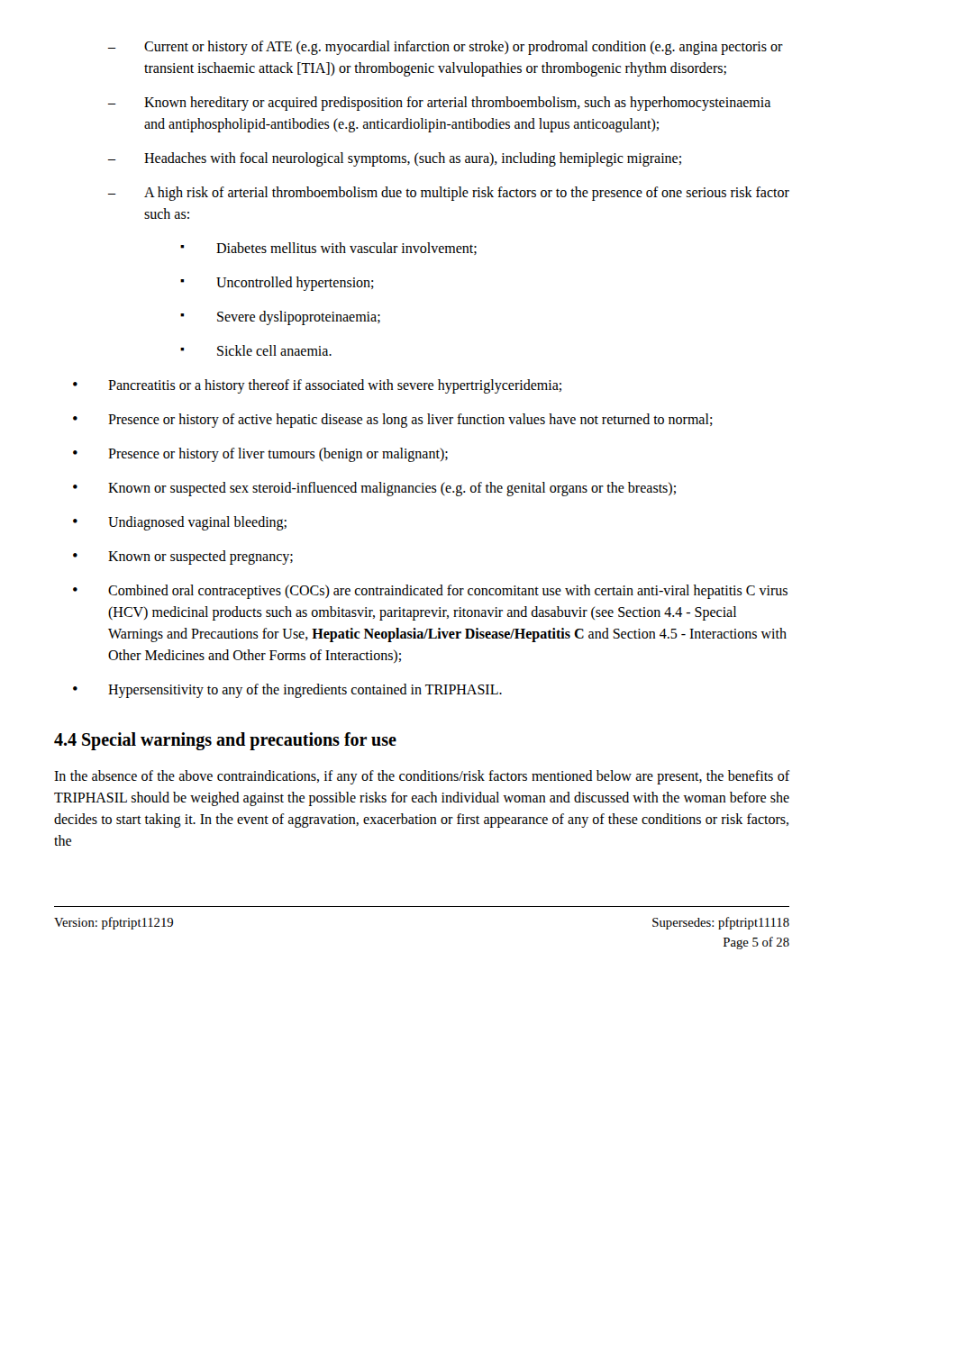Current or history of ATE (e.g. myocardial infarction or stroke) or prodromal condition (e.g. angina pectoris or transient ischaemic attack [TIA]) or thrombogenic valvulopathies or thrombogenic rhythm disorders;
Known hereditary or acquired predisposition for arterial thromboembolism, such as hyperhomocysteinaemia and antiphospholipid-antibodies (e.g. anticardiolipin-antibodies and lupus anticoagulant);
Headaches with focal neurological symptoms, (such as aura), including hemiplegic migraine;
A high risk of arterial thromboembolism due to multiple risk factors or to the presence of one serious risk factor such as:
Diabetes mellitus with vascular involvement;
Uncontrolled hypertension;
Severe dyslipoproteinaemia;
Sickle cell anaemia.
Pancreatitis or a history thereof if associated with severe hypertriglyceridemia;
Presence or history of active hepatic disease as long as liver function values have not returned to normal;
Presence or history of liver tumours (benign or malignant);
Known or suspected sex steroid-influenced malignancies (e.g. of the genital organs or the breasts);
Undiagnosed vaginal bleeding;
Known or suspected pregnancy;
Combined oral contraceptives (COCs) are contraindicated for concomitant use with certain anti-viral hepatitis C virus (HCV) medicinal products such as ombitasvir, paritaprevir, ritonavir and dasabuvir (see Section 4.4 - Special Warnings and Precautions for Use, Hepatic Neoplasia/Liver Disease/Hepatitis C and Section 4.5 - Interactions with Other Medicines and Other Forms of Interactions);
Hypersensitivity to any of the ingredients contained in TRIPHASIL.
4.4 Special warnings and precautions for use
In the absence of the above contraindications, if any of the conditions/risk factors mentioned below are present, the benefits of TRIPHASIL should be weighed against the possible risks for each individual woman and discussed with the woman before she decides to start taking it. In the event of aggravation, exacerbation or first appearance of any of these conditions or risk factors, the
Version: pfptript11219
Supersedes: pfptript11118
Page 5 of 28